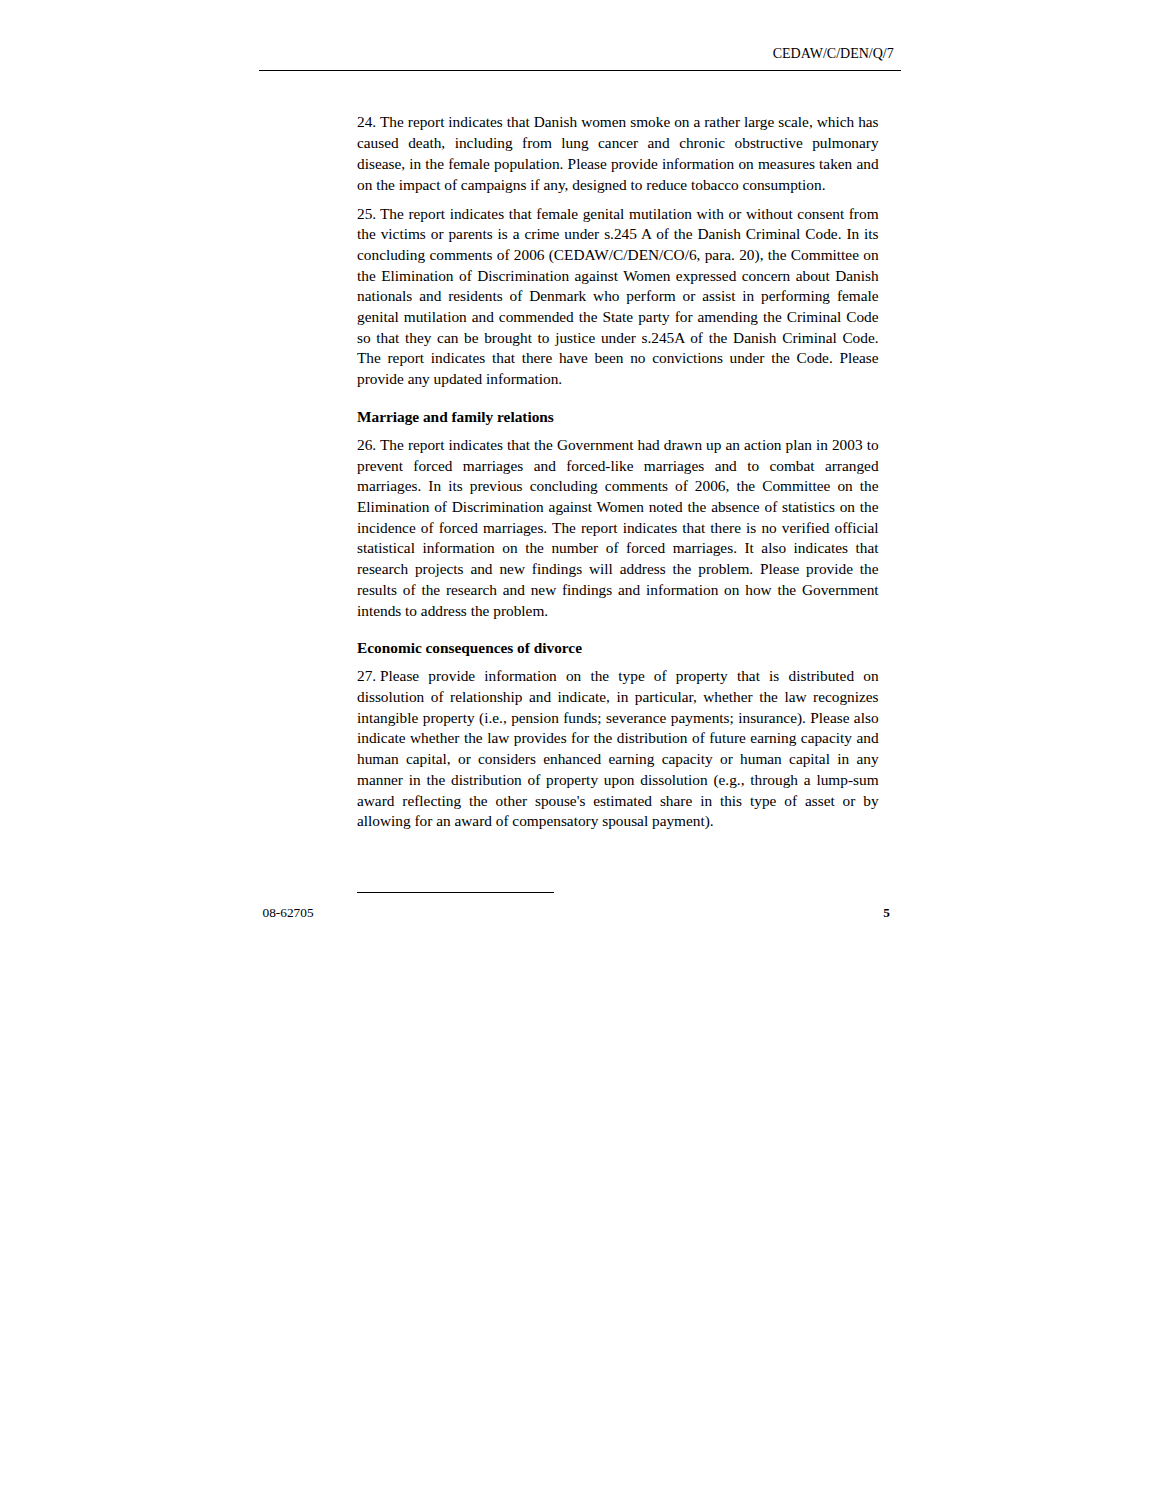CEDAW/C/DEN/Q/7
24. The report indicates that Danish women smoke on a rather large scale, which has caused death, including from lung cancer and chronic obstructive pulmonary disease, in the female population. Please provide information on measures taken and on the impact of campaigns if any, designed to reduce tobacco consumption.
25. The report indicates that female genital mutilation with or without consent from the victims or parents is a crime under s.245 A of the Danish Criminal Code. In its concluding comments of 2006 (CEDAW/C/DEN/CO/6, para. 20), the Committee on the Elimination of Discrimination against Women expressed concern about Danish nationals and residents of Denmark who perform or assist in performing female genital mutilation and commended the State party for amending the Criminal Code so that they can be brought to justice under s.245A of the Danish Criminal Code. The report indicates that there have been no convictions under the Code. Please provide any updated information.
Marriage and family relations
26. The report indicates that the Government had drawn up an action plan in 2003 to prevent forced marriages and forced-like marriages and to combat arranged marriages. In its previous concluding comments of 2006, the Committee on the Elimination of Discrimination against Women noted the absence of statistics on the incidence of forced marriages. The report indicates that there is no verified official statistical information on the number of forced marriages. It also indicates that research projects and new findings will address the problem. Please provide the results of the research and new findings and information on how the Government intends to address the problem.
Economic consequences of divorce
27. Please provide information on the type of property that is distributed on dissolution of relationship and indicate, in particular, whether the law recognizes intangible property (i.e., pension funds; severance payments; insurance). Please also indicate whether the law provides for the distribution of future earning capacity and human capital, or considers enhanced earning capacity or human capital in any manner in the distribution of property upon dissolution (e.g., through a lump-sum award reflecting the other spouse's estimated share in this type of asset or by allowing for an award of compensatory spousal payment).
08-62705
5